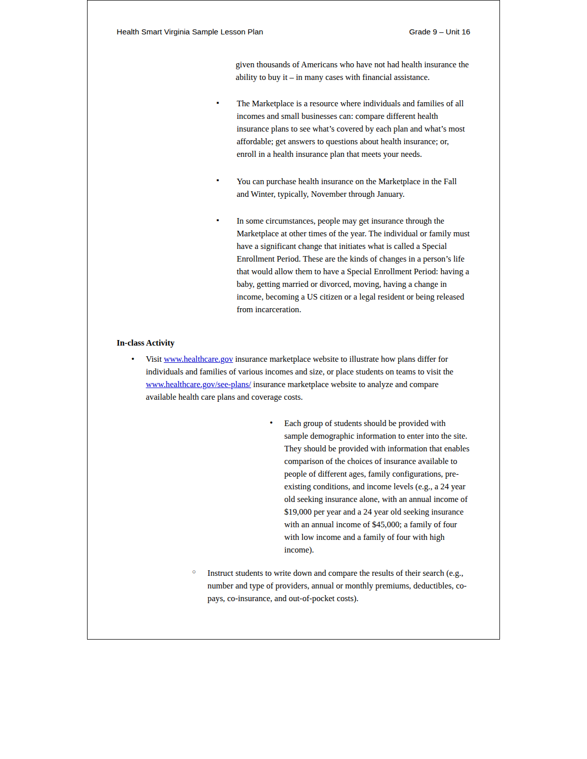Health Smart Virginia Sample Lesson Plan Grade 9 – Unit 16
given thousands of Americans who have not had health insurance the ability to buy it – in many cases with financial assistance.
The Marketplace is a resource where individuals and families of all incomes and small businesses can: compare different health insurance plans to see what’s covered by each plan and what’s most affordable; get answers to questions about health insurance; or, enroll in a health insurance plan that meets your needs.
You can purchase health insurance on the Marketplace in the Fall and Winter, typically, November through January.
In some circumstances, people may get insurance through the Marketplace at other times of the year. The individual or family must have a significant change that initiates what is called a Special Enrollment Period. These are the kinds of changes in a person’s life that would allow them to have a Special Enrollment Period: having a baby, getting married or divorced, moving, having a change in income, becoming a US citizen or a legal resident or being released from incarceration.
In-class Activity
Visit www.healthcare.gov insurance marketplace website to illustrate how plans differ for individuals and families of various incomes and size, or place students on teams to visit the www.healthcare.gov/see-plans/ insurance marketplace website to analyze and compare available health care plans and coverage costs.
Each group of students should be provided with sample demographic information to enter into the site. They should be provided with information that enables comparison of the choices of insurance available to people of different ages, family configurations, pre-existing conditions, and income levels (e.g., a 24 year old seeking insurance alone, with an annual income of $19,000 per year and a 24 year old seeking insurance with an annual income of $45,000; a family of four with low income and a family of four with high income).
Instruct students to write down and compare the results of their search (e.g., number and type of providers, annual or monthly premiums, deductibles, co-pays, co-insurance, and out-of-pocket costs).